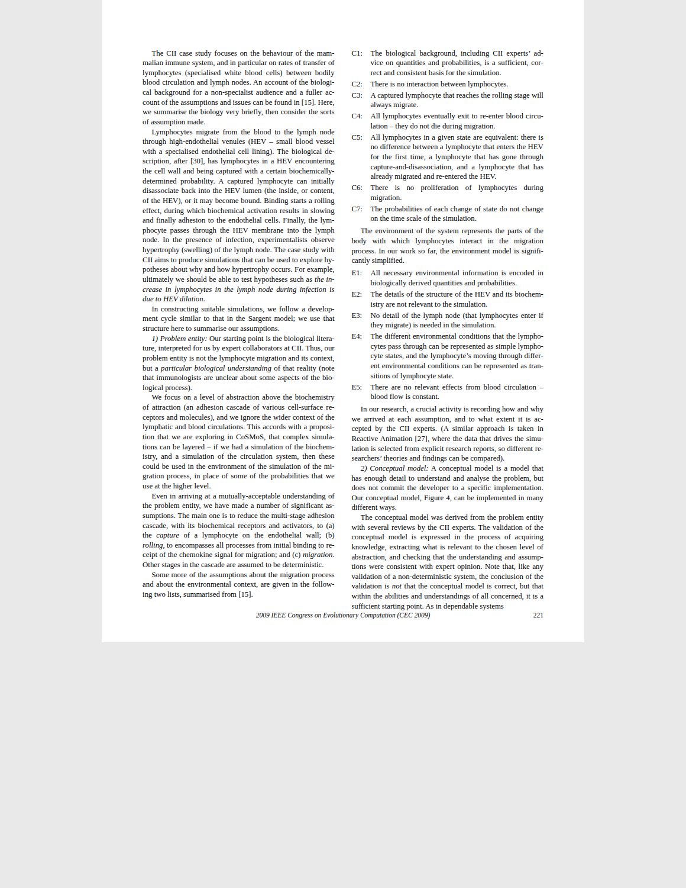The CII case study focuses on the behaviour of the mammalian immune system, and in particular on rates of transfer of lymphocytes (specialised white blood cells) between bodily blood circulation and lymph nodes. An account of the biological background for a non-specialist audience and a fuller account of the assumptions and issues can be found in [15]. Here, we summarise the biology very briefly, then consider the sorts of assumption made.
Lymphocytes migrate from the blood to the lymph node through high-endothelial venules (HEV – small blood vessel with a specialised endothelial cell lining). The biological description, after [30], has lymphocytes in a HEV encountering the cell wall and being captured with a certain biochemically-determined probability. A captured lymphocyte can initially disassociate back into the HEV lumen (the inside, or content, of the HEV), or it may become bound. Binding starts a rolling effect, during which biochemical activation results in slowing and finally adhesion to the endothelial cells. Finally, the lymphocyte passes through the HEV membrane into the lymph node. In the presence of infection, experimentalists observe hypertrophy (swelling) of the lymph node. The case study with CII aims to produce simulations that can be used to explore hypotheses about why and how hypertrophy occurs. For example, ultimately we should be able to test hypotheses such as the increase in lymphocytes in the lymph node during infection is due to HEV dilation.
In constructing suitable simulations, we follow a development cycle similar to that in the Sargent model; we use that structure here to summarise our assumptions.
1) Problem entity: Our starting point is the biological literature, interpreted for us by expert collaborators at CII. Thus, our problem entity is not the lymphocyte migration and its context, but a particular biological understanding of that reality (note that immunologists are unclear about some aspects of the biological process).
We focus on a level of abstraction above the biochemistry of attraction (an adhesion cascade of various cell-surface receptors and molecules), and we ignore the wider context of the lymphatic and blood circulations. This accords with a proposition that we are exploring in CoSMoS, that complex simulations can be layered – if we had a simulation of the biochemistry, and a simulation of the circulation system, then these could be used in the environment of the simulation of the migration process, in place of some of the probabilities that we use at the higher level.
Even in arriving at a mutually-acceptable understanding of the problem entity, we have made a number of significant assumptions. The main one is to reduce the multi-stage adhesion cascade, with its biochemical receptors and activators, to (a) the capture of a lymphocyte on the endothelial wall; (b) rolling, to encompasses all processes from initial binding to receipt of the chemokine signal for migration; and (c) migration. Other stages in the cascade are assumed to be deterministic.
Some more of the assumptions about the migration process and about the environmental context, are given in the following two lists, summarised from [15].
C1:
The biological background, including CII experts’ advice on quantities and probabilities, is a sufficient, correct and consistent basis for the simulation.
C2:
There is no interaction between lymphocytes.
C3:
A captured lymphocyte that reaches the rolling stage will always migrate.
C4:
All lymphocytes eventually exit to re-enter blood circulation – they do not die during migration.
C5:
All lymphocytes in a given state are equivalent: there is no difference between a lymphocyte that enters the HEV for the first time, a lymphocyte that has gone through capture-and-disassociation, and a lymphocyte that has already migrated and re-entered the HEV.
C6:
There is no proliferation of lymphocytes during migration.
C7:
The probabilities of each change of state do not change on the time scale of the simulation.
The environment of the system represents the parts of the body with which lymphocytes interact in the migration process. In our work so far, the environment model is significantly simplified.
E1:
All necessary environmental information is encoded in biologically derived quantities and probabilities.
E2:
The details of the structure of the HEV and its biochemistry are not relevant to the simulation.
E3:
No detail of the lymph node (that lymphocytes enter if they migrate) is needed in the simulation.
E4:
The different environmental conditions that the lymphocytes pass through can be represented as simple lymphocyte states, and the lymphocyte’s moving through different environmental conditions can be represented as transitions of lymphocyte state.
E5:
There are no relevant effects from blood circulation – blood flow is constant.
In our research, a crucial activity is recording how and why we arrived at each assumption, and to what extent it is accepted by the CII experts. (A similar approach is taken in Reactive Animation [27], where the data that drives the simulation is selected from explicit research reports, so different researchers’ theories and findings can be compared).
2) Conceptual model: A conceptual model is a model that has enough detail to understand and analyse the problem, but does not commit the developer to a specific implementation. Our conceptual model, Figure 4, can be implemented in many different ways.
The conceptual model was derived from the problem entity with several reviews by the CII experts. The validation of the conceptual model is expressed in the process of acquiring knowledge, extracting what is relevant to the chosen level of abstraction, and checking that the understanding and assumptions were consistent with expert opinion. Note that, like any validation of a non-deterministic system, the conclusion of the validation is not that the conceptual model is correct, but that within the abilities and understandings of all concerned, it is a sufficient starting point. As in dependable systems
2009 IEEE Congress on Evolutionary Computation (CEC 2009) 221